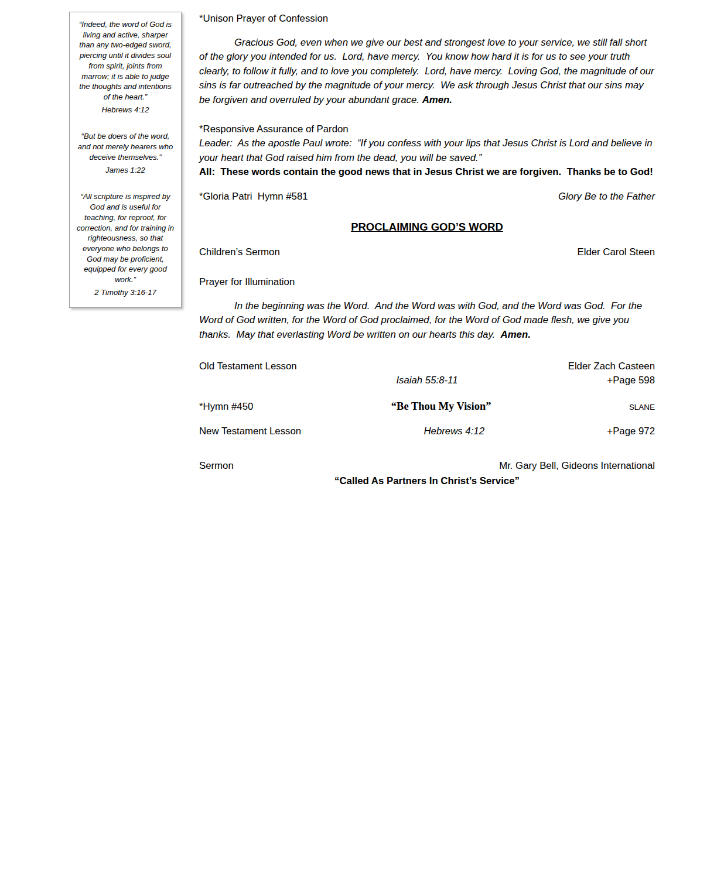“Indeed, the word of God is living and active, sharper than any two-edged sword, piercing until it divides soul from spirit, joints from marrow; it is able to judge the thoughts and intentions of the heart.”
Hebrews 4:12
“But be doers of the word, and not merely hearers who deceive themselves.”
James 1:22
“All scripture is inspired by God and is useful for teaching, for reproof, for correction, and for training in righteousness, so that everyone who belongs to God may be proficient, equipped for every good work.”
2 Timothy 3:16-17
*Unison Prayer of Confession
Gracious God, even when we give our best and strongest love to your service, we still fall short of the glory you intended for us. Lord, have mercy. You know how hard it is for us to see your truth clearly, to follow it fully, and to love you completely. Lord, have mercy. Loving God, the magnitude of our sins is far outreached by the magnitude of your mercy. We ask through Jesus Christ that our sins may be forgiven and overruled by your abundant grace. Amen.
*Responsive Assurance of Pardon
Leader: As the apostle Paul wrote: “If you confess with your lips that Jesus Christ is Lord and believe in your heart that God raised him from the dead, you will be saved.”
All: These words contain the good news that in Jesus Christ we are forgiven. Thanks be to God!
*Gloria Patri Hymn #581 Glory Be to the Father
PROCLAIMING GOD’S WORD
Children’s Sermon Elder Carol Steen
Prayer for Illumination
In the beginning was the Word. And the Word was with God, and the Word was God. For the Word of God written, for the Word of God proclaimed, for the Word of God made flesh, we give you thanks. May that everlasting Word be written on our hearts this day. Amen.
Old Testament Lesson Elder Zach Casteen
Isaiah 55:8-11 +Page 598
*Hymn #450 “Be Thou My Vision” SLANE
New Testament Lesson Hebrews 4:12 +Page 972
Sermon Mr. Gary Bell, Gideons International
“Called As Partners In Christ’s Service”